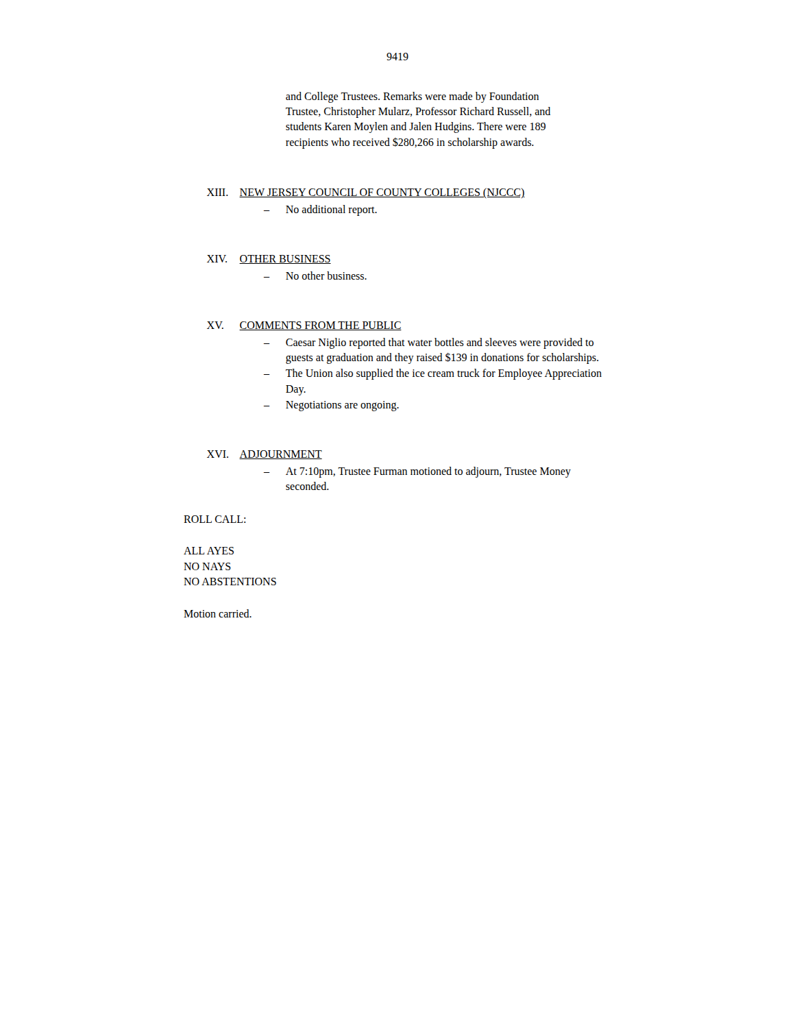9419
and College Trustees. Remarks were made by Foundation Trustee, Christopher Mularz, Professor Richard Russell, and students Karen Moylen and Jalen Hudgins. There were 189 recipients who received $280,266 in scholarship awards.
XIII. NEW JERSEY COUNCIL OF COUNTY COLLEGES (NJCCC)
No additional report.
XIV. OTHER BUSINESS
No other business.
XV. COMMENTS FROM THE PUBLIC
Caesar Niglio reported that water bottles and sleeves were provided to guests at graduation and they raised $139 in donations for scholarships.
The Union also supplied the ice cream truck for Employee Appreciation Day.
Negotiations are ongoing.
XVI. ADJOURNMENT
At 7:10pm, Trustee Furman motioned to adjourn, Trustee Money seconded.
ROLL CALL:
ALL AYES
NO NAYS
NO ABSTENTIONS
Motion carried.